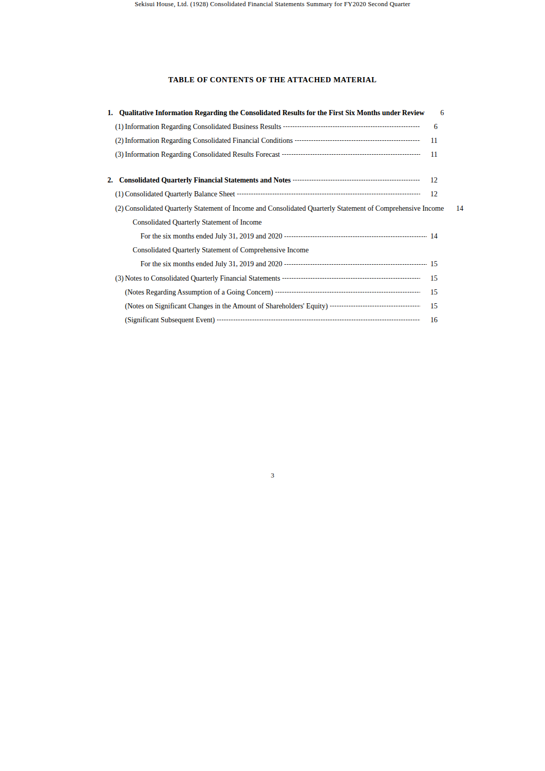Sekisui House, Ltd. (1928) Consolidated Financial Statements Summary for FY2020 Second Quarter
TABLE OF CONTENTS OF THE ATTACHED MATERIAL
1. Qualitative Information Regarding the Consolidated Results for the First Six Months under Review -------- 6
(1) Information Regarding Consolidated Business Results ------------------------------------------------------------------------------------------- 6
(2) Information Regarding Consolidated Financial Conditions ------------------------------------------------------------------------------------- 11
(3) Information Regarding Consolidated Results Forecast ----------------------------------------------------------------------------------------- 11
2. Consolidated Quarterly Financial Statements and Notes ----------------------------------------------------------------------------------------------------------- 12
(1) Consolidated Quarterly Balance Sheet ----------------------------------------------------------------------------------------------------------- 12
(2) Consolidated Quarterly Statement of Income and Consolidated Quarterly Statement of Comprehensive Income ---- 14
Consolidated Quarterly Statement of Income
For the six months ended July 31, 2019 and 2020 ----------------------------------------------------------------------------------------------------------- 14
Consolidated Quarterly Statement of Comprehensive Income
For the six months ended July 31, 2019 and 2020 ----------------------------------------------------------------------------------------------------------- 15
(3) Notes to Consolidated Quarterly Financial Statements ----------------------------------------------------------------------------------------------------------- 15
(3) (Notes Regarding Assumption of a Going Concern) ----------------------------------------------------------------------------------------------------------- 15
(3) (Notes on Significant Changes in the Amount of Shareholders' Equity) ----------------------------------------------------------------------------------- 15
(3) (Significant Subsequent Event) ----------------------------------------------------------------------------------------------------------------------- 16
3